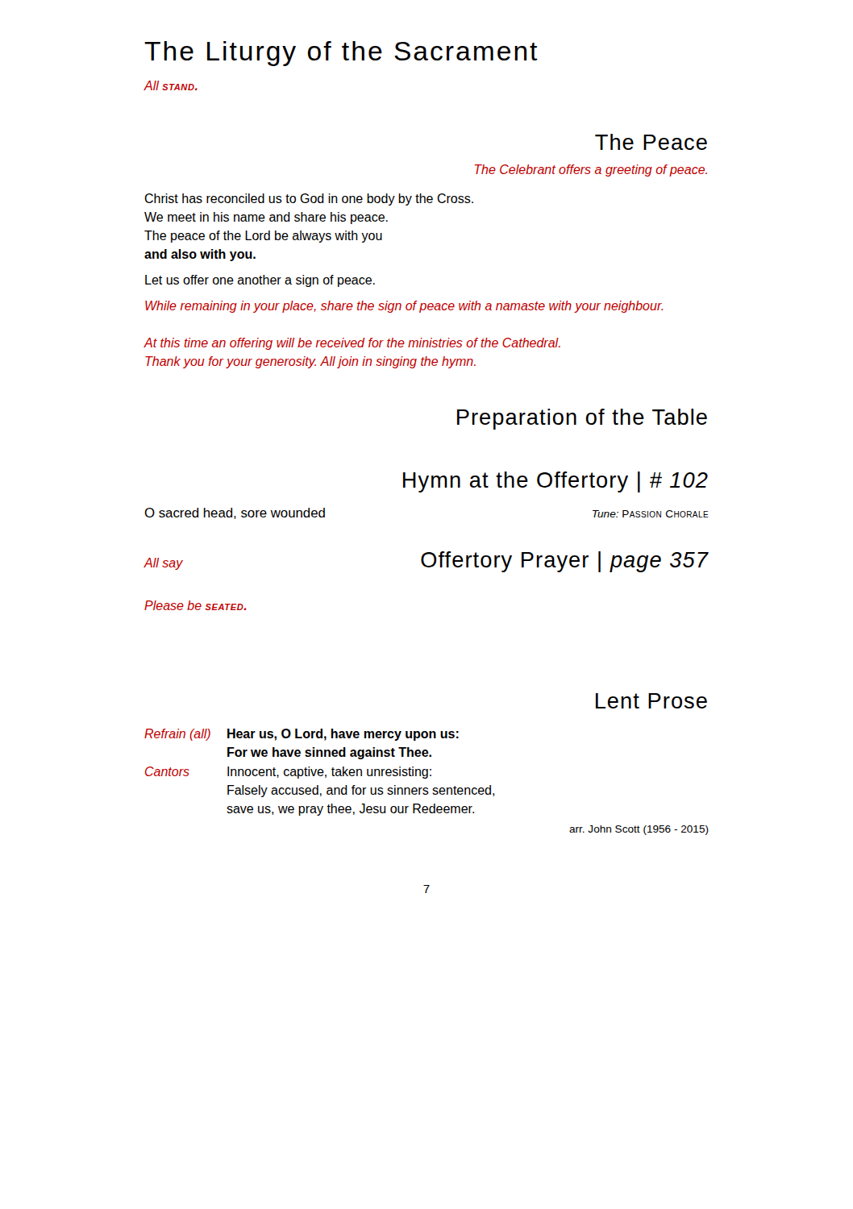The Liturgy of the Sacrament
All stand.
The Peace
The Celebrant offers a greeting of peace.
Christ has reconciled us to God in one body by the Cross.
We meet in his name and share his peace.
The peace of the Lord be always with you
and also with you.
Let us offer one another a sign of peace.
While remaining in your place, share the sign of peace with a namaste with your neighbour.
At this time an offering will be received for the ministries of the Cathedral.
Thank you for your generosity. All join in singing the hymn.
Preparation of the Table
Hymn at the Offertory | # 102
O sacred head, sore wounded Tune: Passion Chorale
All say
Offertory Prayer | page 357
Please be seated.
Lent Prose
| Refrain (all) | Hear us, O Lord, have mercy upon us: For we have sinned against Thee. |
| Cantors | Innocent, captive, taken unresisting: Falsely accused, and for us sinners sentenced, save us, we pray thee, Jesu our Redeemer. |
arr. John Scott (1956 - 2015)
7